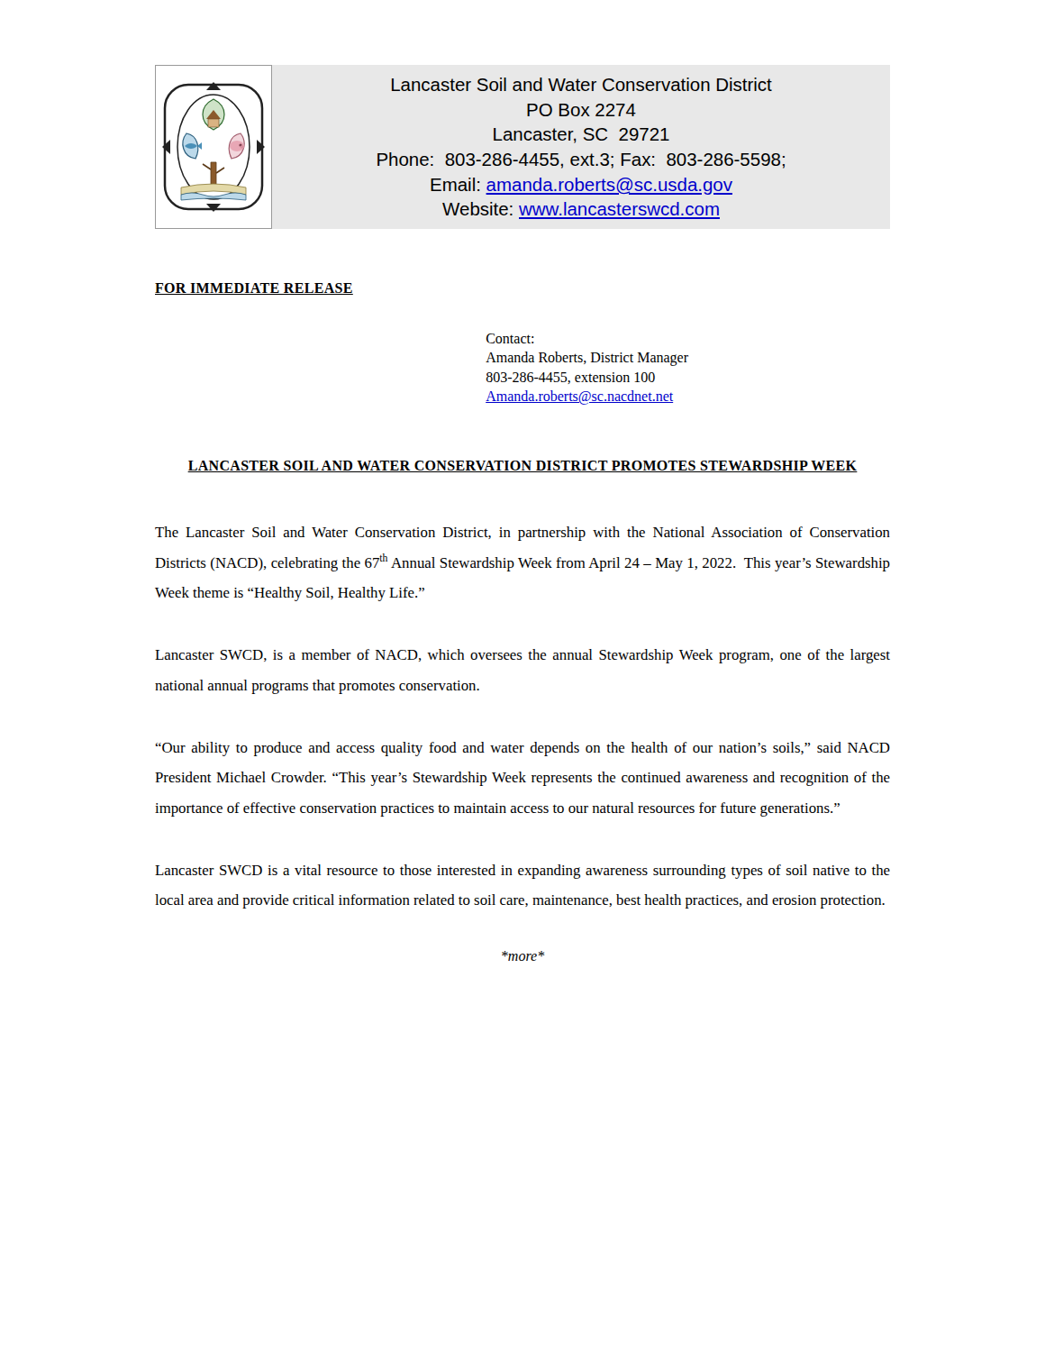Lancaster Soil and Water Conservation District
PO Box 2274
Lancaster, SC 29721
Phone: 803-286-4455, ext.3; Fax: 803-286-5598;
Email: amanda.roberts@sc.usda.gov
Website: www.lancasterswcd.com
FOR IMMEDIATE RELEASE
Contact:
Amanda Roberts, District Manager
803-286-4455, extension 100
Amanda.roberts@sc.nacdnet.net
LANCASTER SOIL AND WATER CONSERVATION DISTRICT PROMOTES STEWARDSHIP WEEK
The Lancaster Soil and Water Conservation District, in partnership with the National Association of Conservation Districts (NACD), celebrating the 67th Annual Stewardship Week from April 24 – May 1, 2022. This year’s Stewardship Week theme is “Healthy Soil, Healthy Life.”
Lancaster SWCD, is a member of NACD, which oversees the annual Stewardship Week program, one of the largest national annual programs that promotes conservation.
“Our ability to produce and access quality food and water depends on the health of our nation’s soils,” said NACD President Michael Crowder. “This year’s Stewardship Week represents the continued awareness and recognition of the importance of effective conservation practices to maintain access to our natural resources for future generations.”
Lancaster SWCD is a vital resource to those interested in expanding awareness surrounding types of soil native to the local area and provide critical information related to soil care, maintenance, best health practices, and erosion protection.
*more*